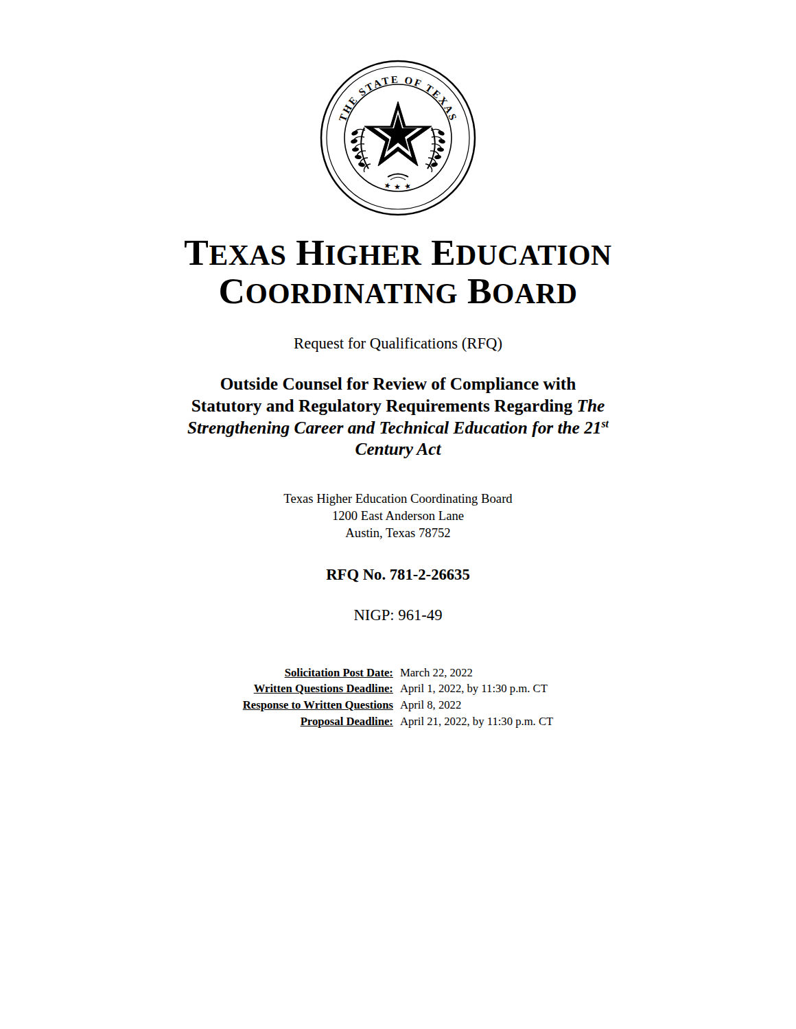THE STATE OF TEXAS ★ ★ ★
TEXAS HIGHER EDUCATION
COORDINATING BOARD
Request for Qualifications (RFQ)
Outside Counsel for Review of Compliance with Statutory and Regulatory Requirements Regarding The Strengthening Career and Technical Education for the 21st Century Act
Texas Higher Education Coordinating Board
1200 East Anderson Lane
Austin, Texas 78752
RFQ No. 781-2-26635
NIGP: 961-49
| Solicitation Post Date: | March 22, 2022 |
| Written Questions Deadline: | April 1, 2022, by 11:30 p.m. CT |
| Response to Written Questions | April 8, 2022 |
| Proposal Deadline: | April 21, 2022, by 11:30 p.m. CT |